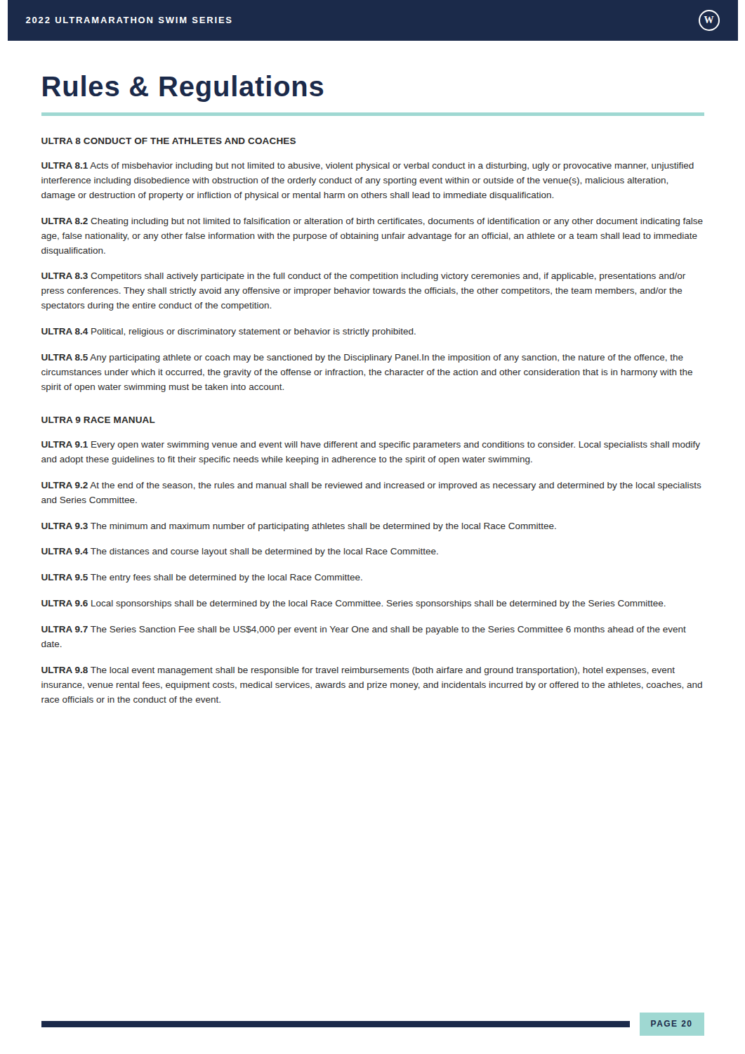2022 Ultramarathon Swim Series
W
Rules & Regulations
Ultra 8 Conduct of the Athletes and Coaches
ULTRA 8.1 Acts of misbehavior including but not limited to abusive, violent physical or verbal conduct in a disturbing, ugly or provocative manner, unjustified interference including disobedience with obstruction of the orderly conduct of any sporting event within or outside of the venue(s), malicious alteration, damage or destruction of property or infliction of physical or mental harm on others shall lead to immediate disqualification.
ULTRA 8.2 Cheating including but not limited to falsification or alteration of birth certificates, documents of identification or any other document indicating false age, false nationality, or any other false information with the purpose of obtaining unfair advantage for an official, an athlete or a team shall lead to immediate disqualification.
ULTRA 8.3 Competitors shall actively participate in the full conduct of the competition including victory ceremonies and, if applicable, presentations and/or press conferences. They shall strictly avoid any offensive or improper behavior towards the officials, the other competitors, the team members, and/or the spectators during the entire conduct of the competition.
ULTRA 8.4 Political, religious or discriminatory statement or behavior is strictly prohibited.
ULTRA 8.5 Any participating athlete or coach may be sanctioned by the Disciplinary Panel.In the imposition of any sanction, the nature of the offence, the circumstances under which it occurred, the gravity of the offense or infraction, the character of the action and other consideration that is in harmony with the spirit of open water swimming must be taken into account.
Ultra 9 Race Manual
ULTRA 9.1 Every open water swimming venue and event will have different and specific parameters and conditions to consider. Local specialists shall modify and adopt these guidelines to fit their specific needs while keeping in adherence to the spirit of open water swimming.
ULTRA 9.2 At the end of the season, the rules and manual shall be reviewed and increased or improved as necessary and determined by the local specialists and Series Committee.
ULTRA 9.3 The minimum and maximum number of participating athletes shall be determined by the local Race Committee.
ULTRA 9.4 The distances and course layout shall be determined by the local Race Committee.
ULTRA 9.5 The entry fees shall be determined by the local Race Committee.
ULTRA 9.6 Local sponsorships shall be determined by the local Race Committee. Series sponsorships shall be determined by the Series Committee.
ULTRA 9.7 The Series Sanction Fee shall be US$4,000 per event in Year One and shall be payable to the Series Committee 6 months ahead of the event date.
ULTRA 9.8 The local event management shall be responsible for travel reimbursements (both airfare and ground transportation), hotel expenses, event insurance, venue rental fees, equipment costs, medical services, awards and prize money, and incidentals incurred by or offered to the athletes, coaches, and race officials or in the conduct of the event.
PAGE 20